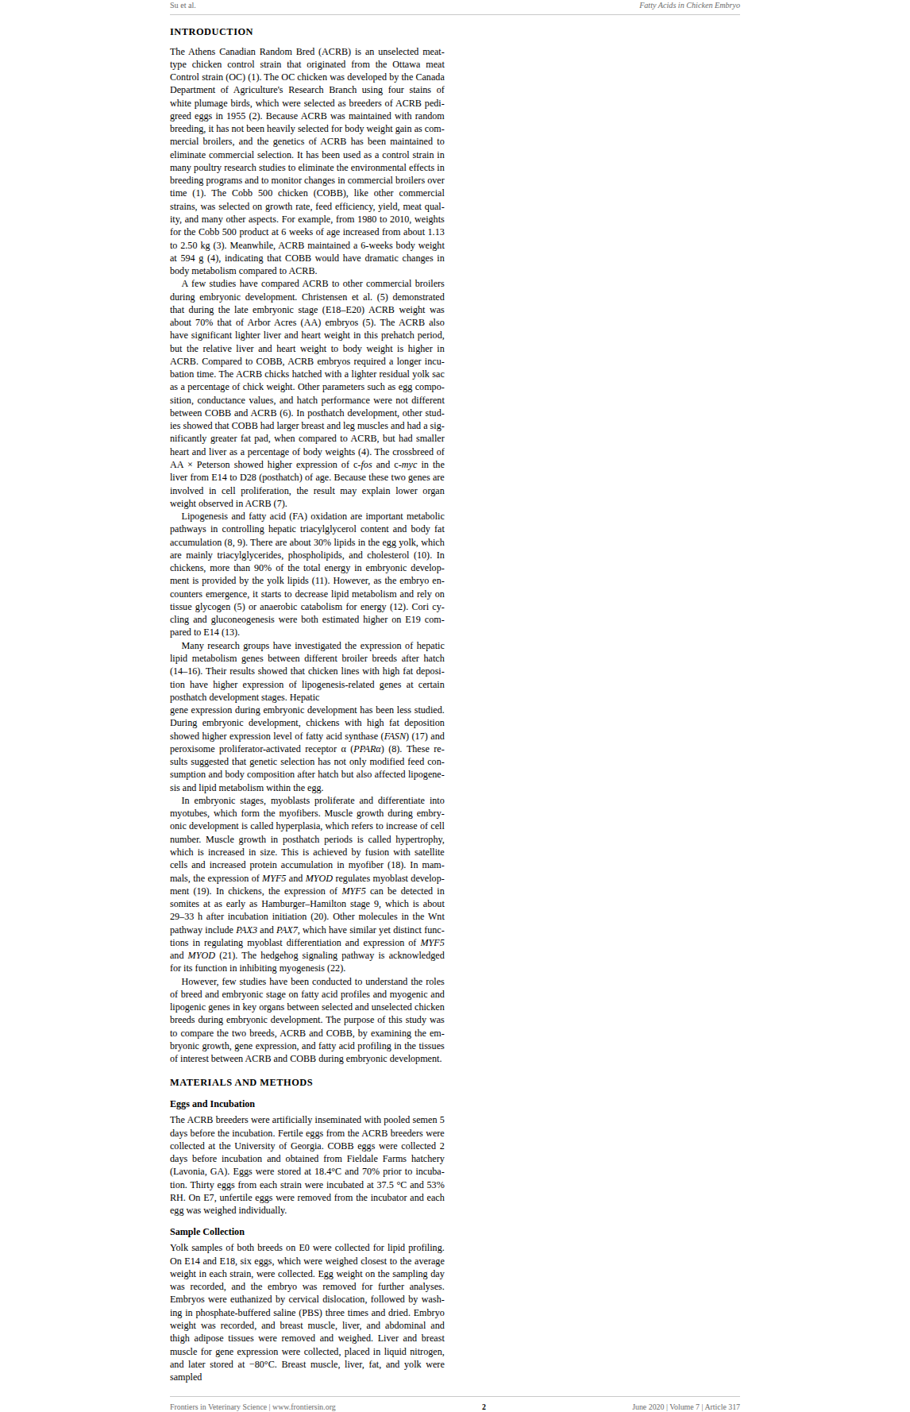Su et al.
Fatty Acids in Chicken Embryo
Introduction
The Athens Canadian Random Bred (ACRB) is an unselected meat-type chicken control strain that originated from the Ottawa meat Control strain (OC) (1). The OC chicken was developed by the Canada Department of Agriculture's Research Branch using four stains of white plumage birds, which were selected as breeders of ACRB pedigreed eggs in 1955 (2). Because ACRB was maintained with random breeding, it has not been heavily selected for body weight gain as commercial broilers, and the genetics of ACRB has been maintained to eliminate commercial selection. It has been used as a control strain in many poultry research studies to eliminate the environmental effects in breeding programs and to monitor changes in commercial broilers over time (1). The Cobb 500 chicken (COBB), like other commercial strains, was selected on growth rate, feed efficiency, yield, meat quality, and many other aspects. For example, from 1980 to 2010, weights for the Cobb 500 product at 6 weeks of age increased from about 1.13 to 2.50 kg (3). Meanwhile, ACRB maintained a 6-weeks body weight at 594 g (4), indicating that COBB would have dramatic changes in body metabolism compared to ACRB.
A few studies have compared ACRB to other commercial broilers during embryonic development. Christensen et al. (5) demonstrated that during the late embryonic stage (E18–E20) ACRB weight was about 70% that of Arbor Acres (AA) embryos (5). The ACRB also have significant lighter liver and heart weight in this prehatch period, but the relative liver and heart weight to body weight is higher in ACRB. Compared to COBB, ACRB embryos required a longer incubation time. The ACRB chicks hatched with a lighter residual yolk sac as a percentage of chick weight. Other parameters such as egg composition, conductance values, and hatch performance were not different between COBB and ACRB (6). In posthatch development, other studies showed that COBB had larger breast and leg muscles and had a significantly greater fat pad, when compared to ACRB, but had smaller heart and liver as a percentage of body weights (4). The crossbreed of AA × Peterson showed higher expression of c-fos and c-myc in the liver from E14 to D28 (posthatch) of age. Because these two genes are involved in cell proliferation, the result may explain lower organ weight observed in ACRB (7).
Lipogenesis and fatty acid (FA) oxidation are important metabolic pathways in controlling hepatic triacylglycerol content and body fat accumulation (8, 9). There are about 30% lipids in the egg yolk, which are mainly triacylglycerides, phospholipids, and cholesterol (10). In chickens, more than 90% of the total energy in embryonic development is provided by the yolk lipids (11). However, as the embryo encounters emergence, it starts to decrease lipid metabolism and rely on tissue glycogen (5) or anaerobic catabolism for energy (12). Cori cycling and gluconeogenesis were both estimated higher on E19 compared to E14 (13).
Many research groups have investigated the expression of hepatic lipid metabolism genes between different broiler breeds after hatch (14–16). Their results showed that chicken lines with high fat deposition have higher expression of lipogenesis-related genes at certain posthatch development stages. Hepatic
gene expression during embryonic development has been less studied. During embryonic development, chickens with high fat deposition showed higher expression level of fatty acid synthase (FASN) (17) and peroxisome proliferator-activated receptor α (PPARα) (8). These results suggested that genetic selection has not only modified feed consumption and body composition after hatch but also affected lipogenesis and lipid metabolism within the egg.
In embryonic stages, myoblasts proliferate and differentiate into myotubes, which form the myofibers. Muscle growth during embryonic development is called hyperplasia, which refers to increase of cell number. Muscle growth in posthatch periods is called hypertrophy, which is increased in size. This is achieved by fusion with satellite cells and increased protein accumulation in myofiber (18). In mammals, the expression of MYF5 and MYOD regulates myoblast development (19). In chickens, the expression of MYF5 can be detected in somites at as early as Hamburger–Hamilton stage 9, which is about 29–33 h after incubation initiation (20). Other molecules in the Wnt pathway include PAX3 and PAX7, which have similar yet distinct functions in regulating myoblast differentiation and expression of MYF5 and MYOD (21). The hedgehog signaling pathway is acknowledged for its function in inhibiting myogenesis (22).
However, few studies have been conducted to understand the roles of breed and embryonic stage on fatty acid profiles and myogenic and lipogenic genes in key organs between selected and unselected chicken breeds during embryonic development. The purpose of this study was to compare the two breeds, ACRB and COBB, by examining the embryonic growth, gene expression, and fatty acid profiling in the tissues of interest between ACRB and COBB during embryonic development.
Materials and Methods
Eggs and Incubation
The ACRB breeders were artificially inseminated with pooled semen 5 days before the incubation. Fertile eggs from the ACRB breeders were collected at the University of Georgia. COBB eggs were collected 2 days before incubation and obtained from Fieldale Farms hatchery (Lavonia, GA). Eggs were stored at 18.4°C and 70% prior to incubation. Thirty eggs from each strain were incubated at 37.5 °C and 53% RH. On E7, unfertile eggs were removed from the incubator and each egg was weighed individually.
Sample Collection
Yolk samples of both breeds on E0 were collected for lipid profiling. On E14 and E18, six eggs, which were weighed closest to the average weight in each strain, were collected. Egg weight on the sampling day was recorded, and the embryo was removed for further analyses. Embryos were euthanized by cervical dislocation, followed by washing in phosphate-buffered saline (PBS) three times and dried. Embryo weight was recorded, and breast muscle, liver, and abdominal and thigh adipose tissues were removed and weighed. Liver and breast muscle for gene expression were collected, placed in liquid nitrogen, and later stored at −80°C. Breast muscle, liver, fat, and yolk were sampled
Frontiers in Veterinary Science | www.frontiersin.org
2
June 2020 | Volume 7 | Article 317